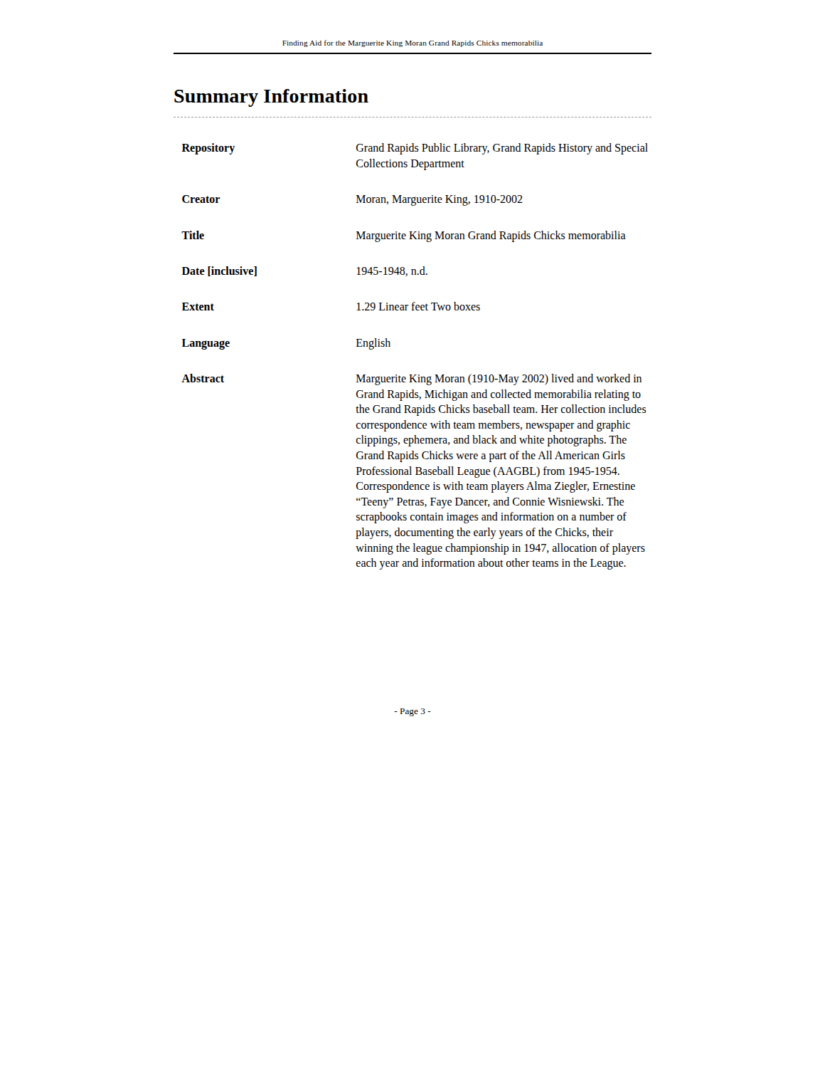Finding Aid for the Marguerite King Moran Grand Rapids Chicks memorabilia
Summary Information
| Repository | Grand Rapids Public Library, Grand Rapids History and Special Collections Department |
| Creator | Moran, Marguerite King, 1910-2002 |
| Title | Marguerite King Moran Grand Rapids Chicks memorabilia |
| Date [inclusive] | 1945-1948, n.d. |
| Extent | 1.29 Linear feet Two boxes |
| Language | English |
| Abstract | Marguerite King Moran (1910-May 2002) lived and worked in Grand Rapids, Michigan and collected memorabilia relating to the Grand Rapids Chicks baseball team. Her collection includes correspondence with team members, newspaper and graphic clippings, ephemera, and black and white photographs. The Grand Rapids Chicks were a part of the All American Girls Professional Baseball League (AAGBL) from 1945-1954. Correspondence is with team players Alma Ziegler, Ernestine “Teeny” Petras, Faye Dancer, and Connie Wisniewski. The scrapbooks contain images and information on a number of players, documenting the early years of the Chicks, their winning the league championship in 1947, allocation of players each year and information about other teams in the League. |
- Page 3 -